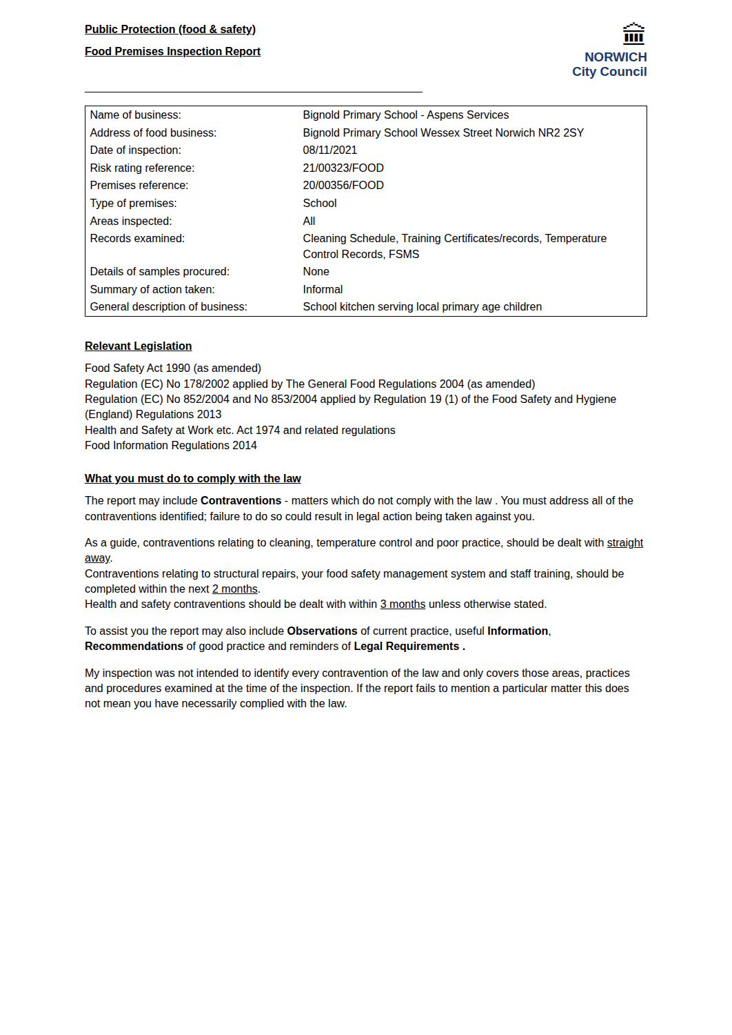Public Protection (food & safety)
Food Premises Inspection Report
🏛 NORWICH
City Council
| Name of business: | Bignold Primary School - Aspens Services |
| Address of food business: | Bignold Primary School Wessex Street Norwich NR2 2SY |
| Date of inspection: | 08/11/2021 |
| Risk rating reference: | 21/00323/FOOD |
| Premises reference: | 20/00356/FOOD |
| Type of premises: | School |
| Areas inspected: | All |
| Records examined: | Cleaning Schedule, Training Certificates/records, Temperature Control Records, FSMS |
| Details of samples procured: | None |
| Summary of action taken: | Informal |
| General description of business: | School kitchen serving local primary age children |
Relevant Legislation
Food Safety Act 1990 (as amended)
Regulation (EC) No 178/2002 applied by The General Food Regulations 2004 (as amended)
Regulation (EC) No 852/2004 and No 853/2004 applied by Regulation 19 (1) of the Food Safety and Hygiene (England) Regulations 2013
Health and Safety at Work etc. Act 1974 and related regulations
Food Information Regulations 2014
What you must do to comply with the law
The report may include Contraventions - matters which do not comply with the law . You must address all of the contraventions identified; failure to do so could result in legal action being taken against you.
As a guide, contraventions relating to cleaning, temperature control and poor practice, should be dealt with straight away.
Contraventions relating to structural repairs, your food safety management system and staff training, should be completed within the next 2 months.
Health and safety contraventions should be dealt with within 3 months unless otherwise stated.
To assist you the report may also include Observations of current practice, useful Information, Recommendations of good practice and reminders of Legal Requirements .
My inspection was not intended to identify every contravention of the law and only covers those areas, practices and procedures examined at the time of the inspection. If the report fails to mention a particular matter this does not mean you have necessarily complied with the law.